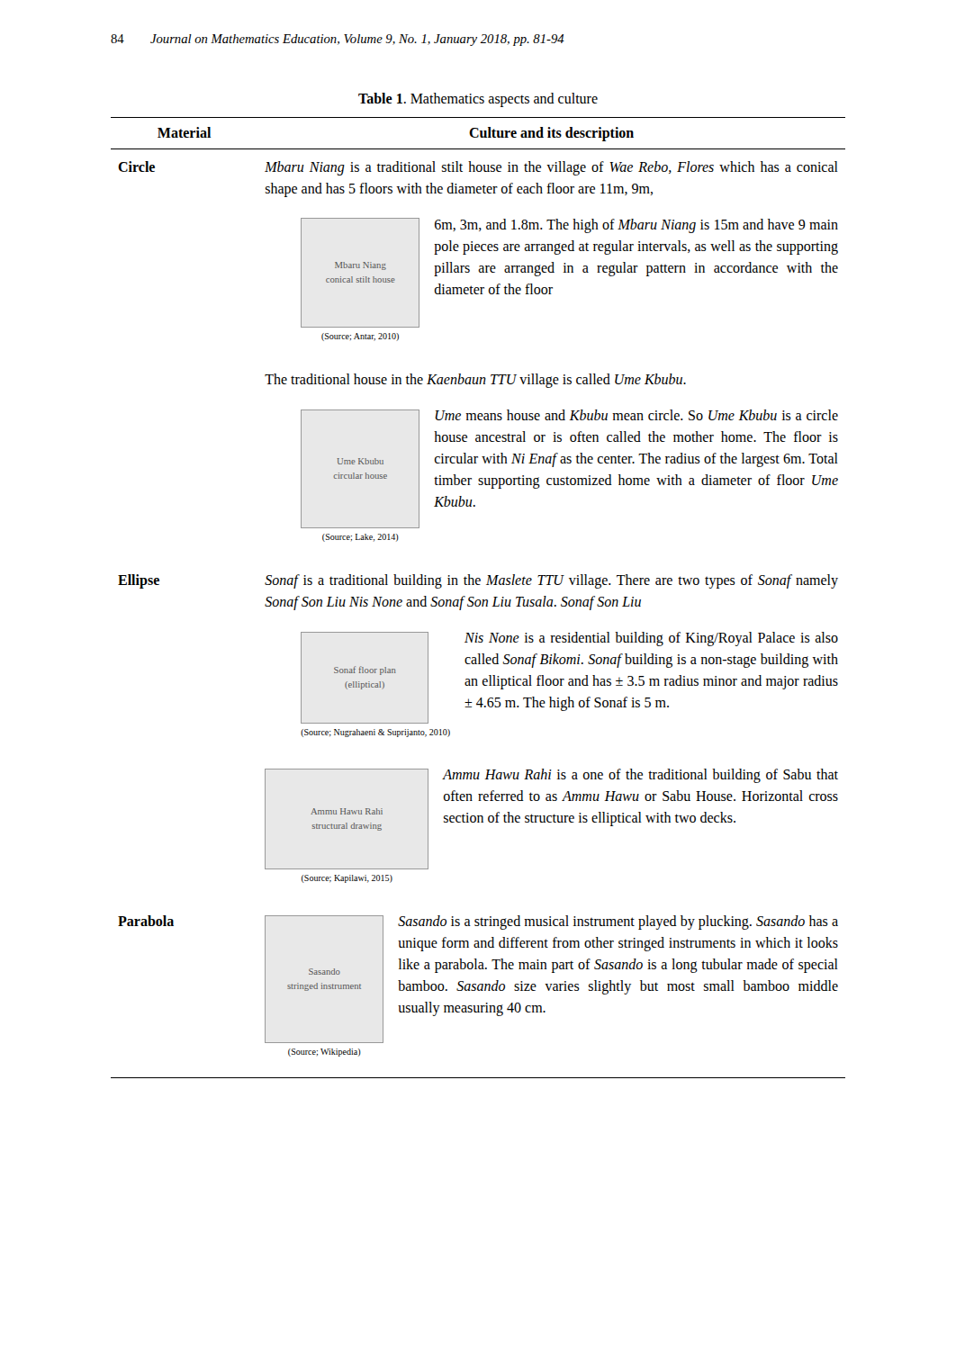84 Journal on Mathematics Education, Volume 9, No. 1, January 2018, pp. 81-94
Table 1. Mathematics aspects and culture
| Material | Culture and its description |
| --- | --- |
| Circle | Mbaru Niang is a traditional stilt house in the village of Wae Rebo, Flores which has a conical shape and has 5 floors with the diameter of each floor are 11m, 9m, Mbaru Niang conical stilt house (Source; Antar, 2010) 6m, 3m, and 1.8m. The high of Mbaru Niang is 15m and have 9 main pole pieces are arranged at regular intervals, as well as the supporting pillars are arranged in a regular pattern in accordance with the diameter of the floor The traditional house in the Kaenbaun TTU village is called Ume Kbubu . Ume Kbubu circular house (Source; Lake, 2014) Ume means house and Kbubu mean circle. So Ume Kbubu is a circle house ancestral or is often called the mother home. The floor is circular with Ni Enaf as the center. The radius of the largest 6m. Total timber supporting customized home with a diameter of floor Ume Kbubu . |
| Ellipse | Sonaf is a traditional building in the Maslete TTU village. There are two types of Sonaf namely Sonaf Son Liu Nis None and Sonaf Son Liu Tusala . Sonaf Son Liu Sonaf floor plan (elliptical) (Source; Nugrahaeni & Suprijanto, 2010) Nis None is a residential building of King/Royal Palace is also called Sonaf Bikomi . Sonaf building is a non-stage building with an elliptical floor and has ± 3.5 m radius minor and major radius ± 4.65 m. The high of Sonaf is 5 m. Ammu Hawu Rahi structural drawing (Source; Kapilawi, 2015) Ammu Hawu Rahi is a one of the traditional building of Sabu that often referred to as Ammu Hawu or Sabu House. Horizontal cross section of the structure is elliptical with two decks. |
| Parabola | Sasando stringed instrument (Source; Wikipedia) Sasando is a stringed musical instrument played by plucking. Sasando has a unique form and different from other stringed instruments in which it looks like a parabola. The main part of Sasando is a long tubular made of special bamboo. Sasando size varies slightly but most small bamboo middle usually measuring 40 cm. |